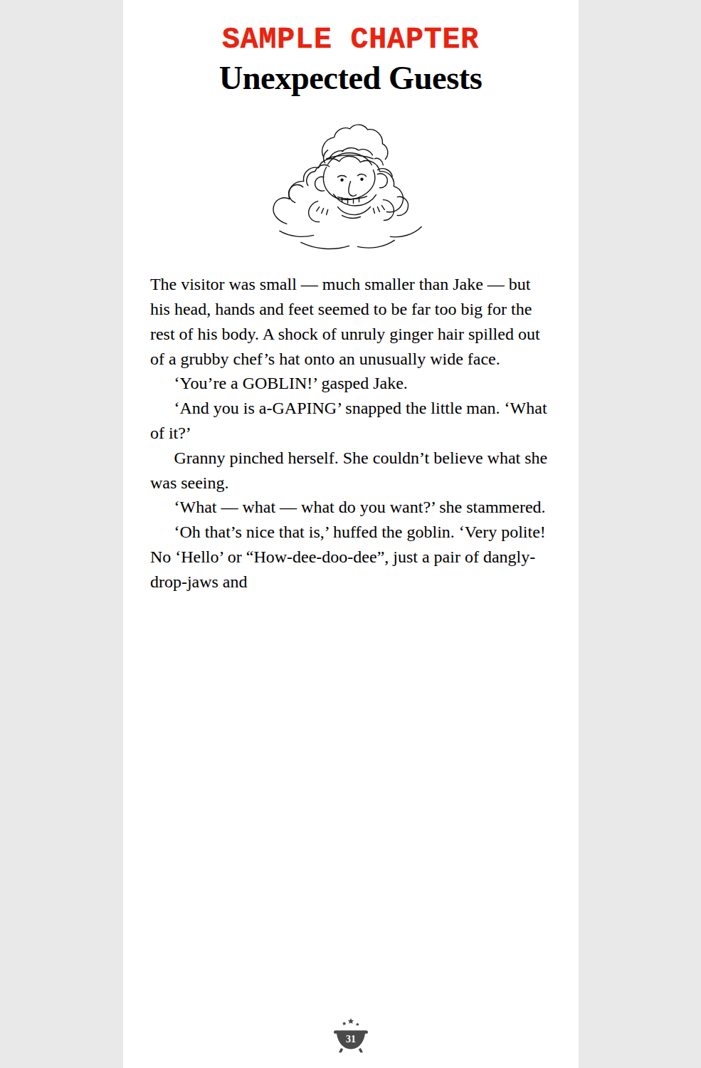Sample Chapter
Unexpected Guests
The visitor was small — much smaller than Jake — but his head, hands and feet seemed to be far too big for the rest of his body. A shock of unruly ginger hair spilled out of a grubby chef’s hat onto an unusually wide face.
‘You’re a GOBLIN!’ gasped Jake.
‘And you is a-GAPING’ snapped the little man. ‘What of it?’
Granny pinched herself. She couldn’t believe what she was seeing.
‘What — what — what do you want?’ she stammered.
‘Oh that’s nice that is,’ huffed the goblin. ‘Very polite! No ‘Hello’ or “How-dee-doo-dee”, just a pair of dangly-drop-jaws and
31 31